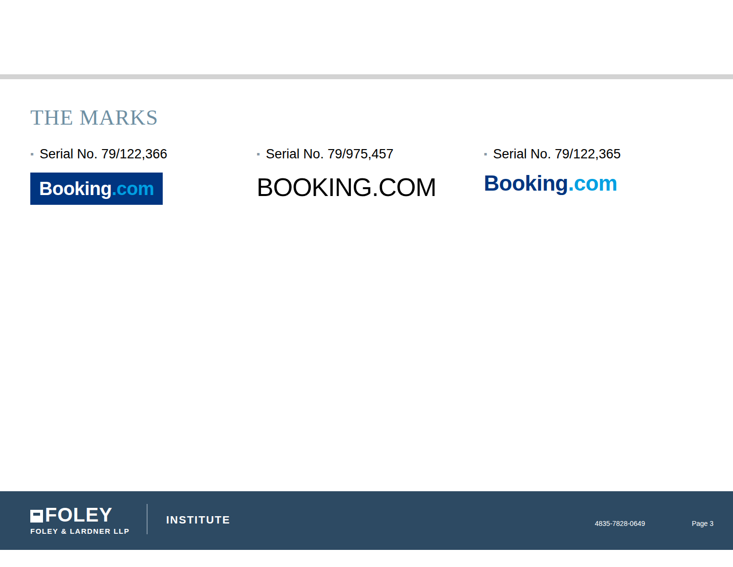THE MARKS
Serial No. 79/122,366
Booking.com
Serial No. 79/975,457
BOOKING.COM
Serial No. 79/122,365
Booking.com
FOLEY
FOLEY & LARDNER LLP
INSTITUTE
4835-7828-0649
Page 3